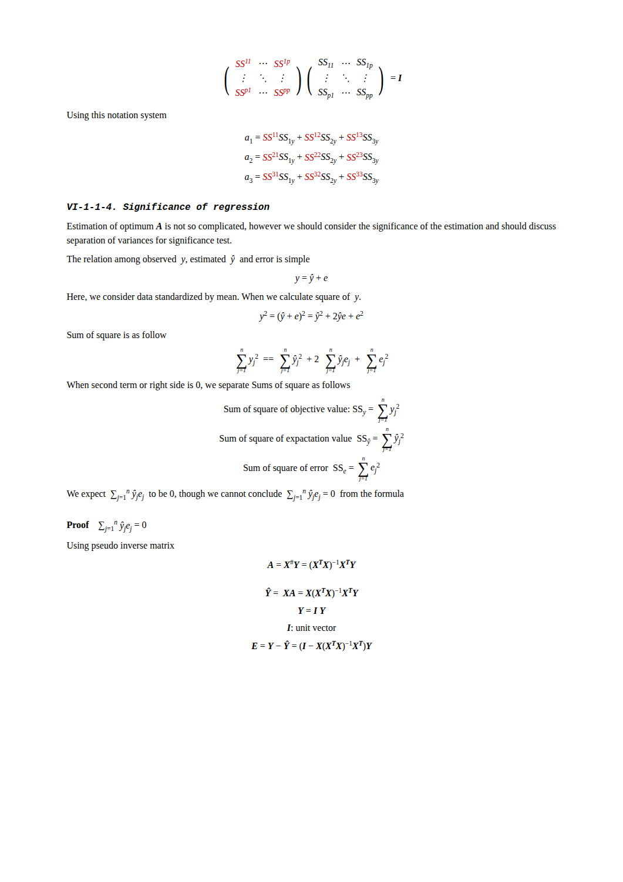(
| SS 11 | ⋯ | SS 1p |
| ⋮ | ⋱ | ⋮ |
| SS p1 | ⋯ | SS pp |
) (
| SS 11 | ⋯ | SS 1p |
| ⋮ | ⋱ | ⋮ |
| SS p1 | ⋯ | SS pp |
) = I
Using this notation system
a1 = SS11 SS1y + SS12 SS2y + SS13 SS3y
a2 = SS21 SS1y + SS22 SS2y + SS23 SS3y
a3 = SS31 SS1y + SS32 SS2y + SS33 SS3y
VI-1-1-4. Significance of regression
Estimation of optimum A is not so complicated, however we should consider the significance of the estimation and should discuss separation of variances for significance test.
The relation among observed y, estimated ŷ and error is simple
y = ŷ + e
Here, we consider data standardized by mean. When we calculate square of y.
y2 = (ŷ + e)2 = ŷ2 + 2ŷe + e2
Sum of square is as follow
n∑j=1 yj2 == n∑j=1 ŷj2 + 2 n∑j=1 ŷjej + n∑j=1 ej2
When second term or right side is 0, we separate Sums of square as follows
Sum of square of objective value: SSy = n∑j=1 yj2
Sum of square of expactation value SSŷ = n∑j=1 ŷj2
Sum of square of error SSe = n∑j=1 ej2
We expect ∑j=1n ŷjej to be 0, though we cannot conclude ∑j=1n ŷjej = 0 from the formula
Proof ∑j=1n ŷjej = 0
Using pseudo inverse matrix
A = X#Y = (XTX)−1XTY
Ŷ = XA = X(XTX)−1XTY
Y = I Y
I: unit vector
E = Y − Ŷ = (I − X(XTX)−1XT)Y